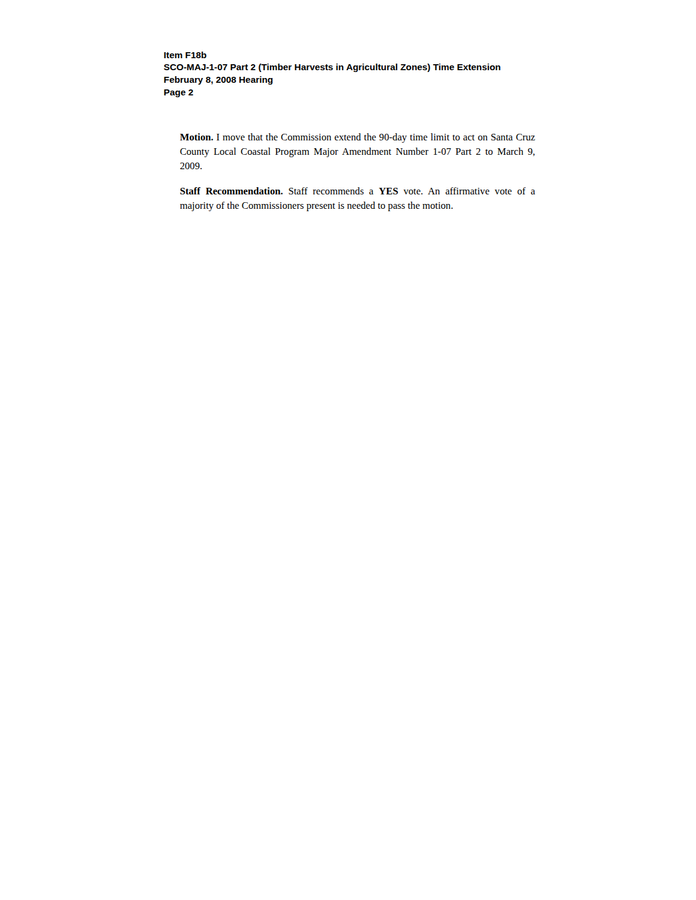Item F18b
SCO-MAJ-1-07 Part 2 (Timber Harvests in Agricultural Zones) Time Extension
February 8, 2008 Hearing
Page 2
Motion. I move that the Commission extend the 90-day time limit to act on Santa Cruz County Local Coastal Program Major Amendment Number 1-07 Part 2 to March 9, 2009.
Staff Recommendation. Staff recommends a YES vote. An affirmative vote of a majority of the Commissioners present is needed to pass the motion.